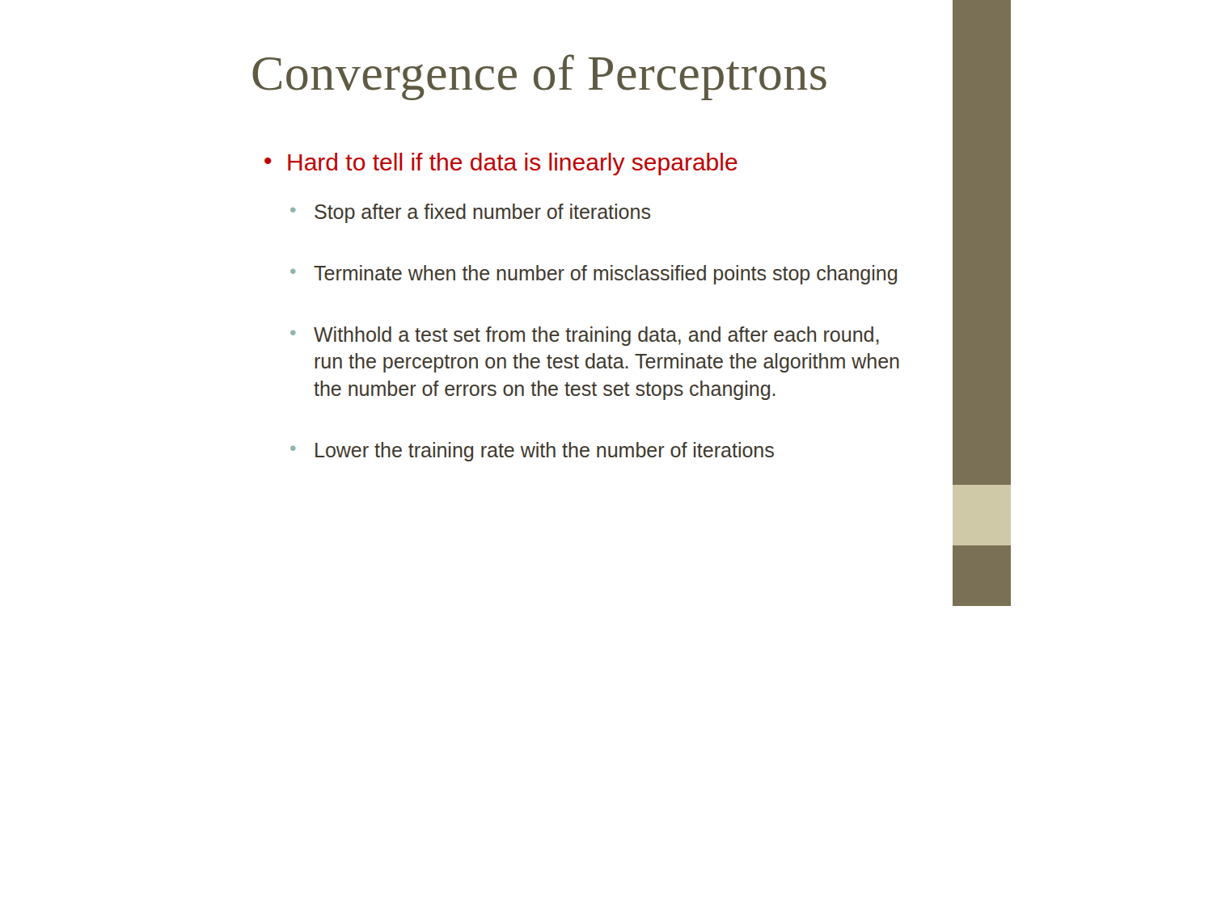Convergence of Perceptrons
Hard to tell if the data is linearly separable
Stop after a fixed number of iterations
Terminate when the number of misclassified points stop changing
Withhold a test set from the training data, and after each round, run the perceptron on the test data. Terminate the algorithm when the number of errors on the test set stops changing.
Lower the training rate with the number of iterations